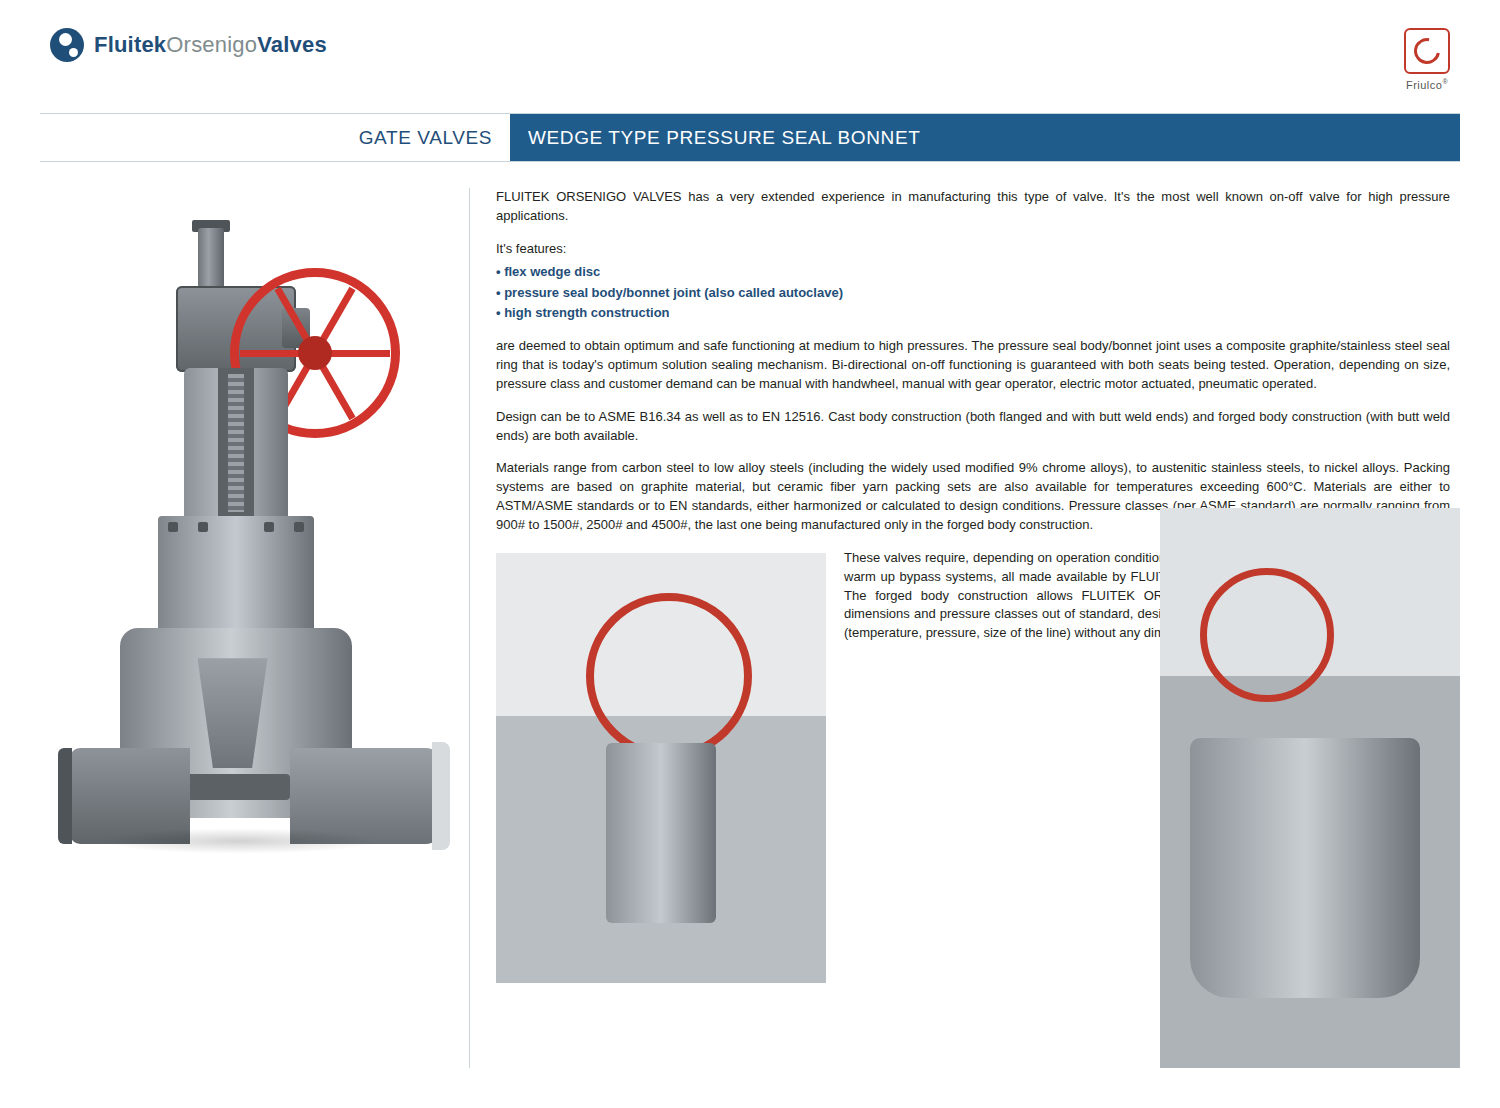Fluitek Orsenigo Valves
Friulco®
GATE VALVES
WEDGE TYPE PRESSURE SEAL BONNET
FLUITEK ORSENIGO VALVES has a very extended experience in manufacturing this type of valve. It's the most well known on-off valve for high pressure applications.
It's features:
flex wedge disc
pressure seal body/bonnet joint (also called autoclave)
high strength construction
are deemed to obtain optimum and safe functioning at medium to high pressures. The pressure seal body/bonnet joint uses a composite graphite/stainless steel seal ring that is today's optimum solution sealing mechanism. Bi-directional on-off functioning is guaranteed with both seats being tested. Operation, depending on size, pressure class and customer demand can be manual with handwheel, manual with gear operator, electric motor actuated, pneumatic operated.
Design can be to ASME B16.34 as well as to EN 12516. Cast body construction (both flanged and with butt weld ends) and forged body construction (with butt weld ends) are both available.
Materials range from carbon steel to low alloy steels (including the widely used modified 9% chrome alloys), to austenitic stainless steels, to nickel alloys. Packing systems are based on graphite material, but ceramic fiber yarn packing sets are also available for temperatures exceeding 600°C. Materials are either to ASTM/ASME standards or to EN standards, either harmonized or calculated to design conditions. Pressure classes (per ASME standard) are normally ranging from 900# to 1500#, 2500# and 4500#, the last one being manufactured only in the forged body construction.
These valves require, depending on operation conditions, body cavity overpressure relief systems and/or warm up bypass systems, all made available by FLUITEK ORSENIGO VALVES to customer's demand. The forged body construction allows FLUITEK ORSENIGO VALVES to supply this product with dimensions and pressure classes out of standard, designed to the specific requirements of the customer (temperature, pressure, size of the line) without any dimensional limitation.